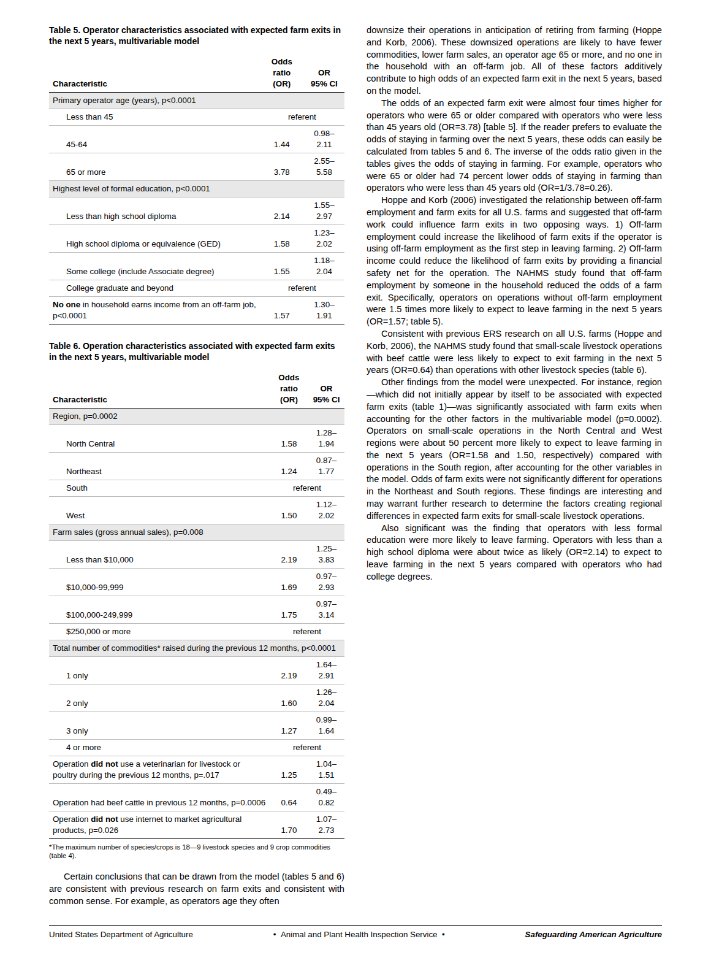Table 5. Operator characteristics associated with expected farm exits in the next 5 years, multivariable model
| Characteristic | Odds ratio (OR) | OR 95% CI |
| --- | --- | --- |
| Primary operator age (years), p<0.0001 |
| Less than 45 | referent |
| 45-64 | 1.44 | 0.98–2.11 |
| 65 or more | 3.78 | 2.55–5.58 |
| Highest level of formal education, p<0.0001 |
| Less than high school diploma | 2.14 | 1.55–2.97 |
| High school diploma or equivalence (GED) | 1.58 | 1.23–2.02 |
| Some college (include Associate degree) | 1.55 | 1.18–2.04 |
| College graduate and beyond | referent |
| No one in household earns income from an off-farm job, p<0.0001 | 1.57 | 1.30–1.91 |
Table 6. Operation characteristics associated with expected farm exits in the next 5 years, multivariable model
| Characteristic | Odds ratio (OR) | OR 95% CI |
| --- | --- | --- |
| Region, p=0.0002 |
| North Central | 1.58 | 1.28–1.94 |
| Northeast | 1.24 | 0.87–1.77 |
| South | referent |
| West | 1.50 | 1.12–2.02 |
| Farm sales (gross annual sales), p=0.008 |
| Less than $10,000 | 2.19 | 1.25–3.83 |
| $10,000-99,999 | 1.69 | 0.97–2.93 |
| $100,000-249,999 | 1.75 | 0.97–3.14 |
| $250,000 or more | referent |
| Total number of commodities* raised during the previous 12 months, p<0.0001 |
| 1 only | 2.19 | 1.64–2.91 |
| 2 only | 1.60 | 1.26–2.04 |
| 3 only | 1.27 | 0.99–1.64 |
| 4 or more | referent |
| Operation did not use a veterinarian for livestock or poultry during the previous 12 months, p=.017 | 1.25 | 1.04–1.51 |
| Operation had beef cattle in previous 12 months, p=0.0006 | 0.64 | 0.49–0.82 |
| Operation did not use internet to market agricultural products, p=0.026 | 1.70 | 1.07–2.73 |
*The maximum number of species/crops is 18—9 livestock species and 9 crop commodities (table 4).
Certain conclusions that can be drawn from the model (tables 5 and 6) are consistent with previous research on farm exits and consistent with common sense. For example, as operators age they often
downsize their operations in anticipation of retiring from farming (Hoppe and Korb, 2006). These downsized operations are likely to have fewer commodities, lower farm sales, an operator age 65 or more, and no one in the household with an off-farm job. All of these factors additively contribute to high odds of an expected farm exit in the next 5 years, based on the model.
The odds of an expected farm exit were almost four times higher for operators who were 65 or older compared with operators who were less than 45 years old (OR=3.78) [table 5]. If the reader prefers to evaluate the odds of staying in farming over the next 5 years, these odds can easily be calculated from tables 5 and 6. The inverse of the odds ratio given in the tables gives the odds of staying in farming. For example, operators who were 65 or older had 74 percent lower odds of staying in farming than operators who were less than 45 years old (OR=1/3.78=0.26).
Hoppe and Korb (2006) investigated the relationship between off-farm employment and farm exits for all U.S. farms and suggested that off-farm work could influence farm exits in two opposing ways. 1) Off-farm employment could increase the likelihood of farm exits if the operator is using off-farm employment as the first step in leaving farming. 2) Off-farm income could reduce the likelihood of farm exits by providing a financial safety net for the operation. The NAHMS study found that off-farm employment by someone in the household reduced the odds of a farm exit. Specifically, operators on operations without off-farm employment were 1.5 times more likely to expect to leave farming in the next 5 years (OR=1.57; table 5).
Consistent with previous ERS research on all U.S. farms (Hoppe and Korb, 2006), the NAHMS study found that small-scale livestock operations with beef cattle were less likely to expect to exit farming in the next 5 years (OR=0.64) than operations with other livestock species (table 6).
Other findings from the model were unexpected. For instance, region—which did not initially appear by itself to be associated with expected farm exits (table 1)—was significantly associated with farm exits when accounting for the other factors in the multivariable model (p=0.0002). Operators on small-scale operations in the North Central and West regions were about 50 percent more likely to expect to leave farming in the next 5 years (OR=1.58 and 1.50, respectively) compared with operations in the South region, after accounting for the other variables in the model. Odds of farm exits were not significantly different for operations in the Northeast and South regions. These findings are interesting and may warrant further research to determine the factors creating regional differences in expected farm exits for small-scale livestock operations.
Also significant was the finding that operators with less formal education were more likely to leave farming. Operators with less than a high school diploma were about twice as likely (OR=2.14) to expect to leave farming in the next 5 years compared with operators who had college degrees.
United States Department of Agriculture
• Animal and Plant Health Inspection Service •
Safeguarding American Agriculture